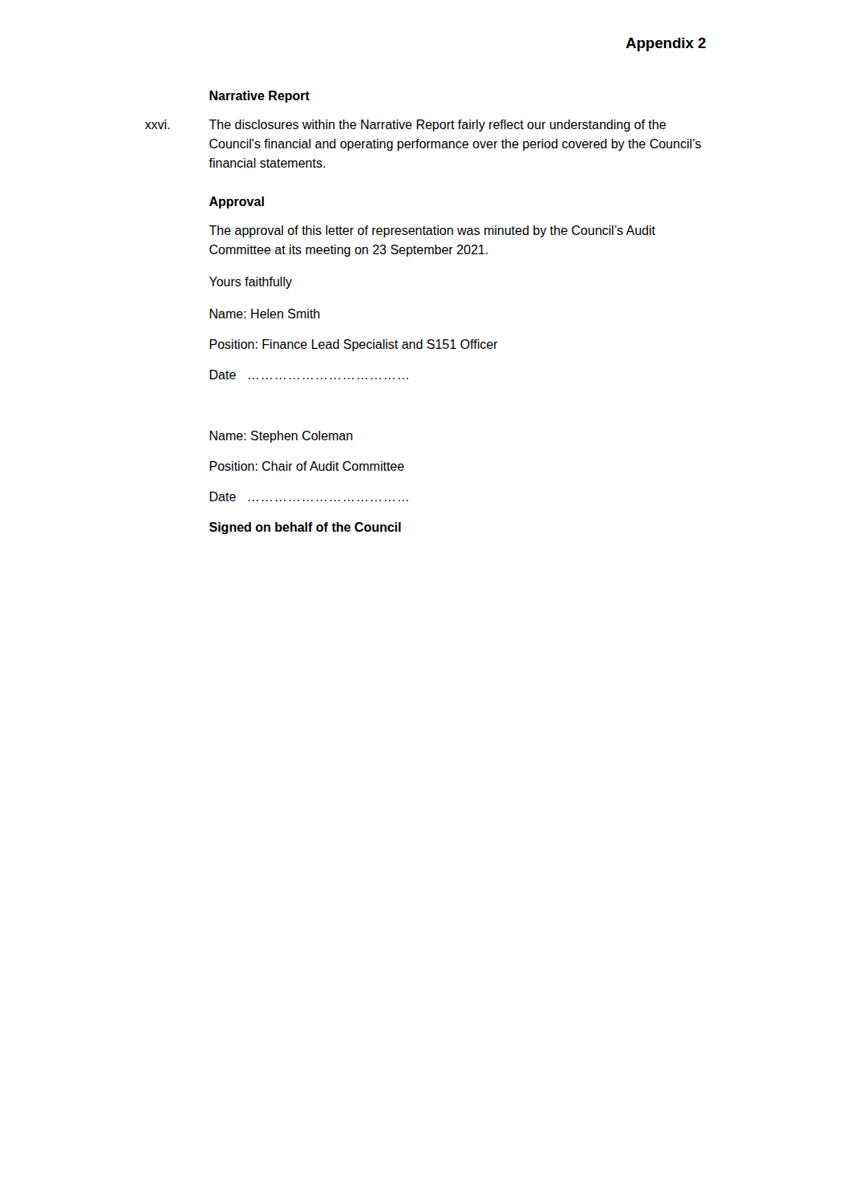Appendix 2
Narrative Report
xxvi.
The disclosures within the Narrative Report fairly reflect our understanding of the Council's financial and operating performance over the period covered by the Council’s financial statements.
Approval
The approval of this letter of representation was minuted by the Council’s Audit Committee at its meeting on 23 September 2021.
Yours faithfully
Name: Helen Smith
Position: Finance Lead Specialist and S151 Officer
Date ………………………………
Name: Stephen Coleman
Position: Chair of Audit Committee
Date ………………………………
Signed on behalf of the Council